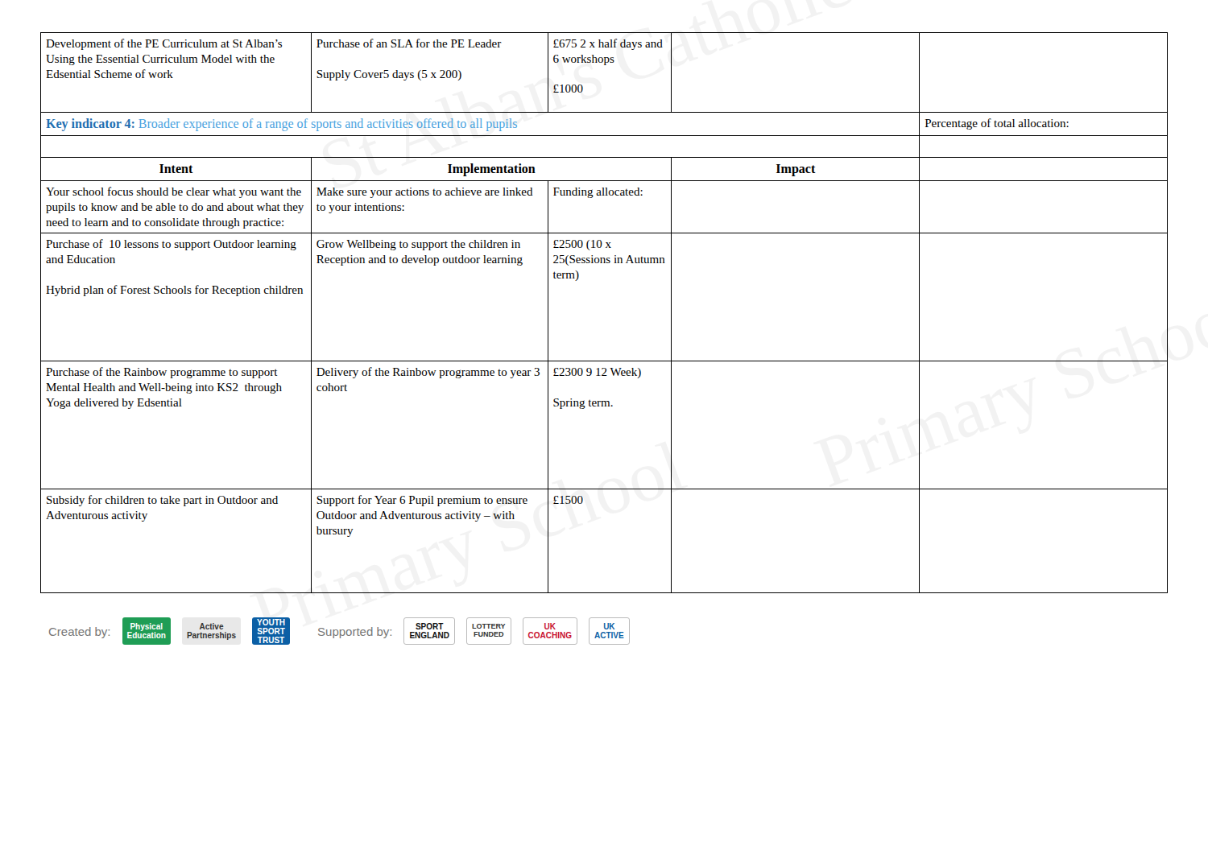St Alban's Catholic Primary School Primary School
| Development of the PE Curriculum at St Alban’s Using the Essential Curriculum Model with the Edsential Scheme of work | Purchase of an SLA for the PE Leader Supply Cover5 days (5 x 200) | £675 2 x half days and 6 workshops £1000 | | |
| Key indicator 4: Broader experience of a range of sports and activities offered to all pupils | Percentage of total allocation: |
| Intent | Implementation | Impact | |
| Your school focus should be clear what you want the pupils to know and be able to do and about what they need to learn and to consolidate through practice: | Make sure your actions to achieve are linked to your intentions: | Funding allocated: | | |
| Purchase of 10 lessons to support Outdoor learning and Education Hybrid plan of Forest Schools for Reception children | Grow Wellbeing to support the children in Reception and to develop outdoor learning | £2500 (10 x 25(Sessions in Autumn term) | | |
| Purchase of the Rainbow programme to support Mental Health and Well-being into KS2 through Yoga delivered by Edsential | Delivery of the Rainbow programme to year 3 cohort | £2300 9 12 Week) Spring term. | | |
| Subsidy for children to take part in Outdoor and Adventurous activity | Support for Year 6 Pupil premium to ensure Outdoor and Adventurous activity – with bursury | £1500 | | |
Created by: Physical
Education Active
Partnerships YOUTH
SPORT
TRUST Supported by: SPORT
ENGLAND LOTTERY
FUNDED UK
COACHING UK
ACTIVE